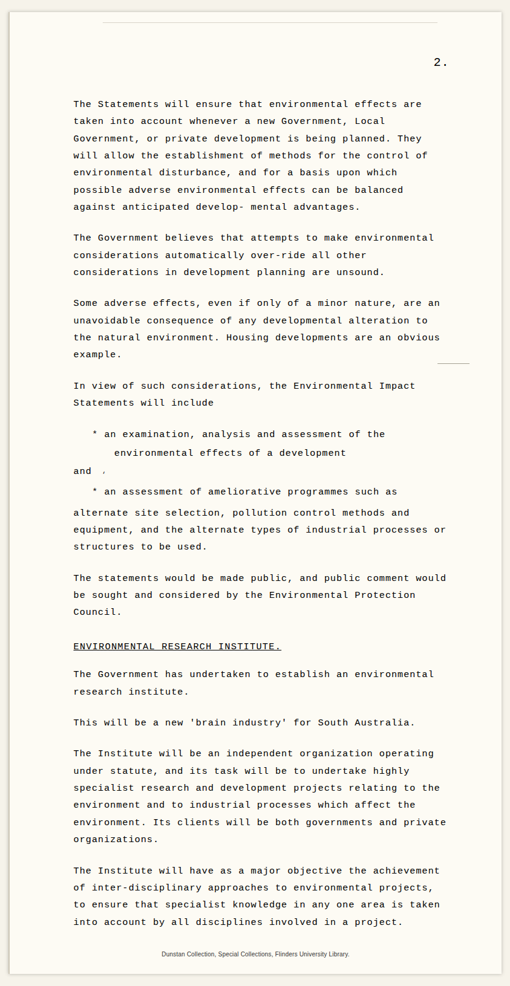2.
The Statements will ensure that environmental effects are taken into account whenever a new Government, Local Government, or private development is being planned. They will allow the establishment of methods for the control of environmental disturbance, and for a basis upon which possible adverse environmental effects can be balanced against anticipated develop- mental advantages.
The Government believes that attempts to make environmental considerations automatically over-ride all other considerations in development planning are unsound.
Some adverse effects, even if only of a minor nature, are an unavoidable consequence of any developmental alteration to the natural environment. Housing developments are an obvious example.
In view of such considerations, the Environmental Impact Statements will include
* an examination, analysis and assessment of the
environmental effects of a development
and ‘
* an assessment of ameliorative programmes such as
alternate site selection, pollution control methods and equipment, and the alternate types of industrial processes or structures to be used.
The statements would be made public, and public comment would be sought and considered by the Environmental Protection Council.
ENVIRONMENTAL RESEARCH INSTITUTE.
The Government has undertaken to establish an environmental research institute.
This will be a new 'brain industry' for South Australia.
The Institute will be an independent organization operating under statute, and its task will be to undertake highly specialist research and development projects relating to the environment and to industrial processes which affect the environment. Its clients will be both governments and private organizations.
The Institute will have as a major objective the achievement of inter-disciplinary approaches to environmental projects, to ensure that specialist knowledge in any one area is taken into account by all disciplines involved in a project.
Dunstan Collection, Special Collections, Flinders University Library.